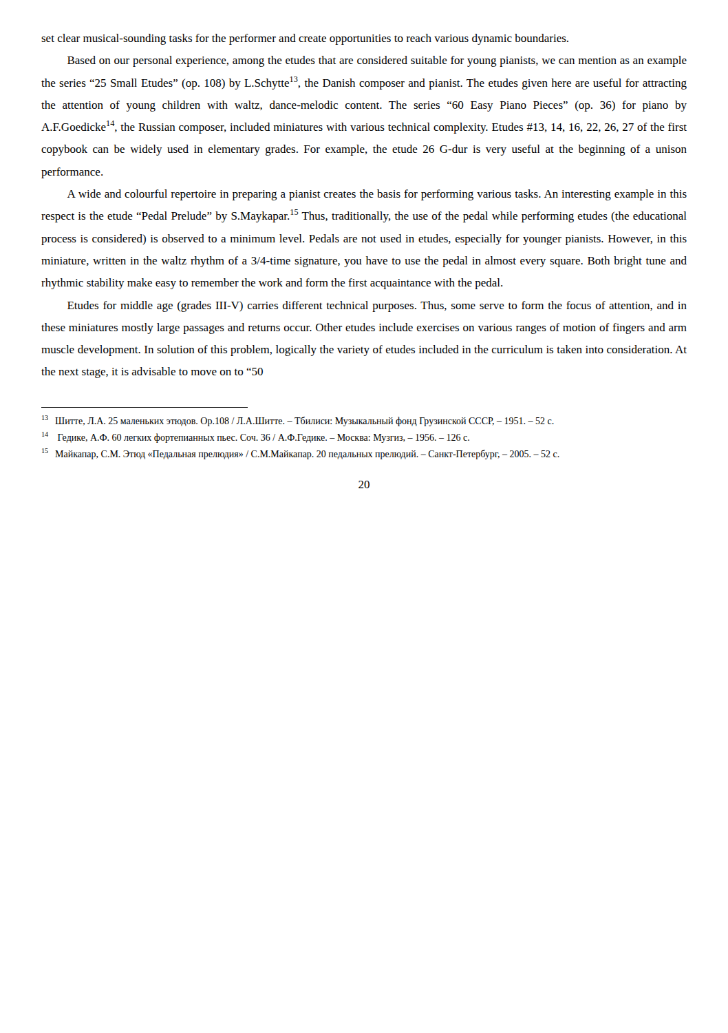set clear musical-sounding tasks for the performer and create opportunities to reach various dynamic boundaries.
Based on our personal experience, among the etudes that are considered suitable for young pianists, we can mention as an example the series “25 Small Etudes” (op. 108) by L.Schytte13, the Danish composer and pianist. The etudes given here are useful for attracting the attention of young children with waltz, dance-melodic content. The series “60 Easy Piano Pieces” (op. 36) for piano by A.F.Goedicke14, the Russian composer, included miniatures with various technical complexity. Etudes #13, 14, 16, 22, 26, 27 of the first copybook can be widely used in elementary grades. For example, the etude 26 G-dur is very useful at the beginning of a unison performance.
A wide and colourful repertoire in preparing a pianist creates the basis for performing various tasks. An interesting example in this respect is the etude “Pedal Prelude” by S.Maykapar.15 Thus, traditionally, the use of the pedal while performing etudes (the educational process is considered) is observed to a minimum level. Pedals are not used in etudes, especially for younger pianists. However, in this miniature, written in the waltz rhythm of a 3/4-time signature, you have to use the pedal in almost every square. Both bright tune and rhythmic stability make easy to remember the work and form the first acquaintance with the pedal.
Etudes for middle age (grades III-V) carries different technical purposes. Thus, some serve to form the focus of attention, and in these miniatures mostly large passages and returns occur. Other etudes include exercises on various ranges of motion of fingers and arm muscle development. In solution of this problem, logically the variety of etudes included in the curriculum is taken into consideration. At the next stage, it is advisable to move on to “50
13 Шитте, Л.А. 25 маленьких этюдов. Ор.108 / Л.А.Шитте. – Тбилиси: Музыкальный фонд Грузинской СССР, – 1951. – 52 с.
14 Гедике, А.Ф. 60 легких фортепианных пьес. Соч. 36 / А.Ф.Гедике. – Москва: Музгиз, – 1956. – 126 с.
15 Майкапар, С.М. Этюд «Педальная прелюдия» / С.М.Майкапар. 20 педальных прелюдий. – Санкт-Петербург, – 2005. – 52 с.
20